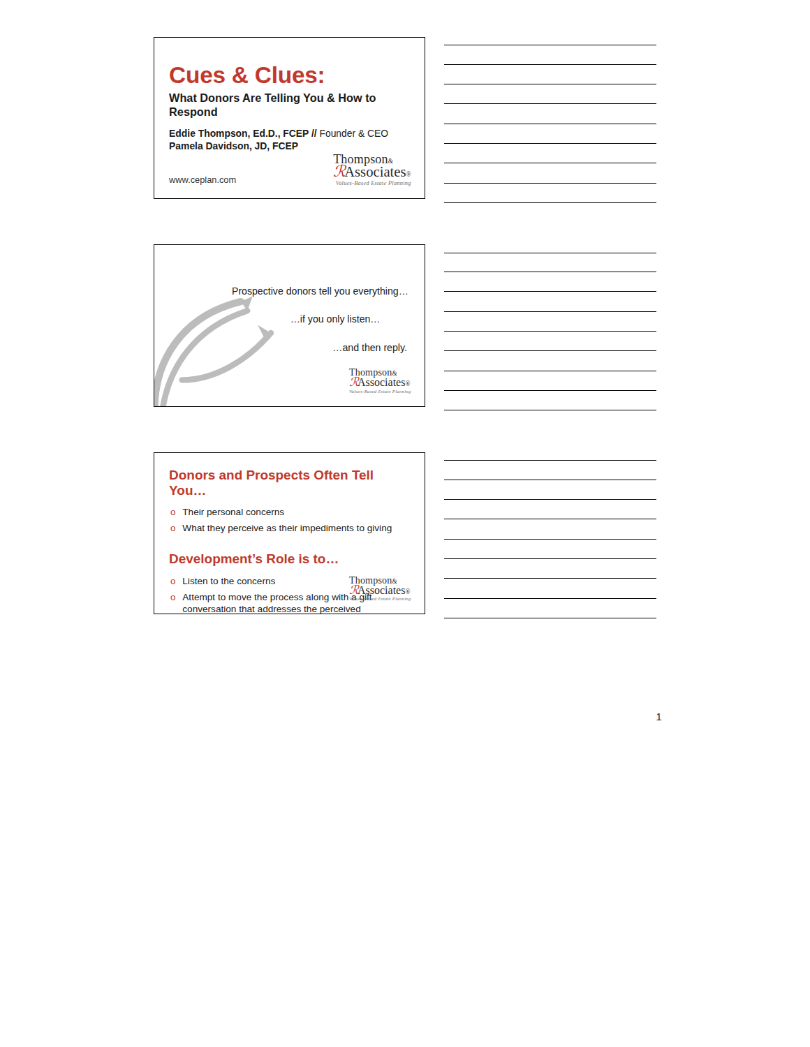Cues & Clues:
What Donors Are Telling You & How to Respond
Eddie Thompson, Ed.D., FCEP // Founder & CEO
Pamela Davidson, JD, FCEP
www.ceplan.com
Thompson&
ℛAssociates®
Values-Based Estate Planning
Prospective donors tell you everything…
…if you only listen…
…and then reply.
Thompson&
ℛAssociates®
Values-Based Estate Planning
Donors and Prospects Often Tell You…
Their personal concerns
What they perceive as their impediments to giving
Development’s Role is to…
Listen to the concerns
Attempt to move the process along with a gift conversation that addresses the perceived impediments
Thompson&
ℛAssociates®
Values-Based Estate Planning
1